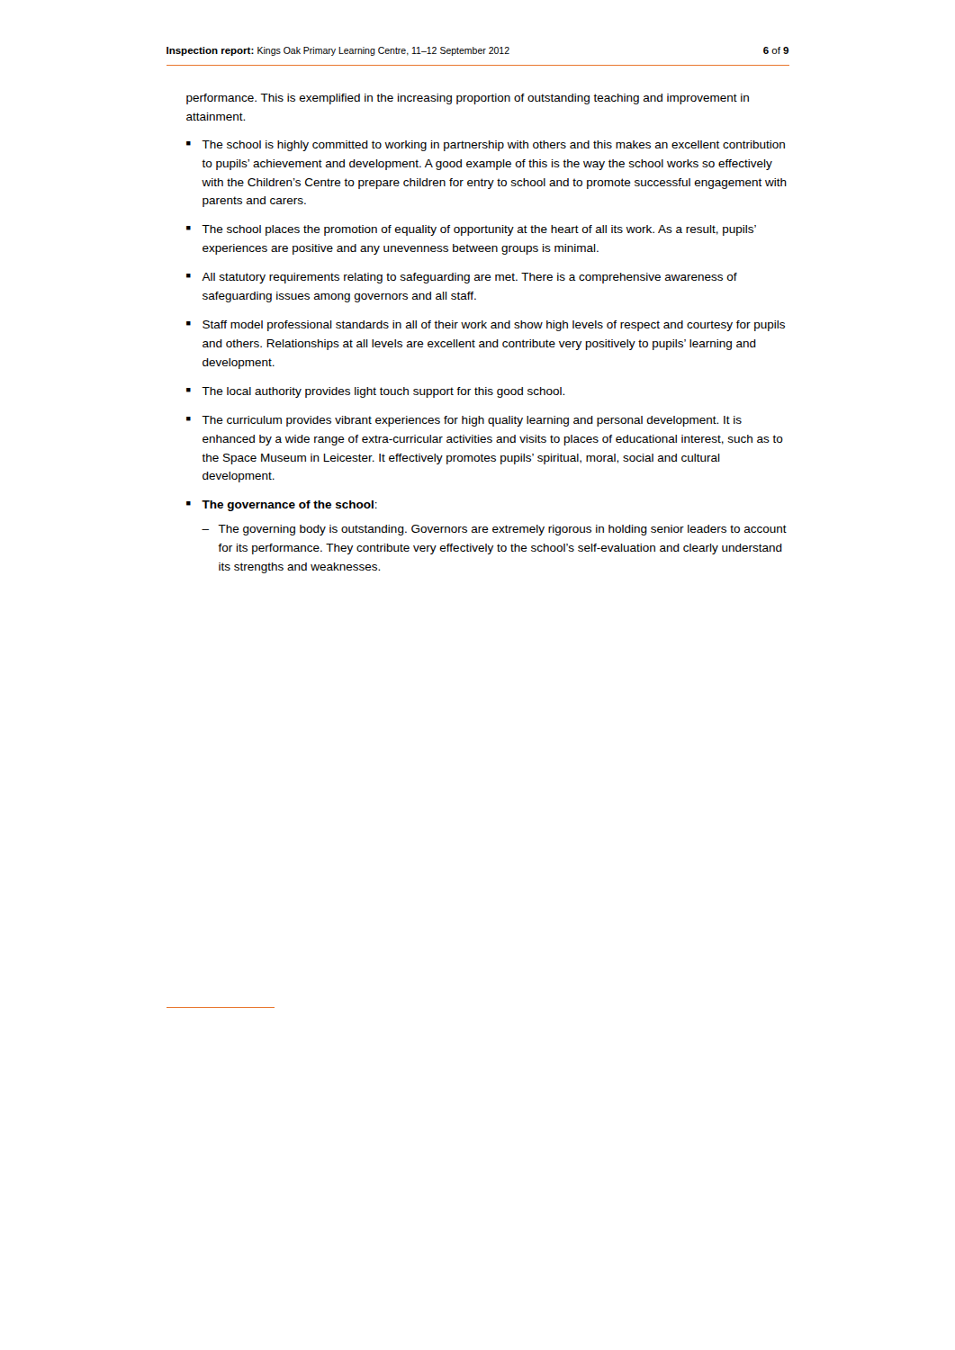Inspection report: Kings Oak Primary Learning Centre, 11–12 September 2012
6 of 9
performance. This is exemplified in the increasing proportion of outstanding teaching and improvement in attainment.
The school is highly committed to working in partnership with others and this makes an excellent contribution to pupils’ achievement and development. A good example of this is the way the school works so effectively with the Children’s Centre to prepare children for entry to school and to promote successful engagement with parents and carers.
The school places the promotion of equality of opportunity at the heart of all its work. As a result, pupils’ experiences are positive and any unevenness between groups is minimal.
All statutory requirements relating to safeguarding are met. There is a comprehensive awareness of safeguarding issues among governors and all staff.
Staff model professional standards in all of their work and show high levels of respect and courtesy for pupils and others. Relationships at all levels are excellent and contribute very positively to pupils’ learning and development.
The local authority provides light touch support for this good school.
The curriculum provides vibrant experiences for high quality learning and personal development. It is enhanced by a wide range of extra-curricular activities and visits to places of educational interest, such as to the Space Museum in Leicester. It effectively promotes pupils’ spiritual, moral, social and cultural development.
The governance of the school:
The governing body is outstanding. Governors are extremely rigorous in holding senior leaders to account for its performance. They contribute very effectively to the school’s self-evaluation and clearly understand its strengths and weaknesses.